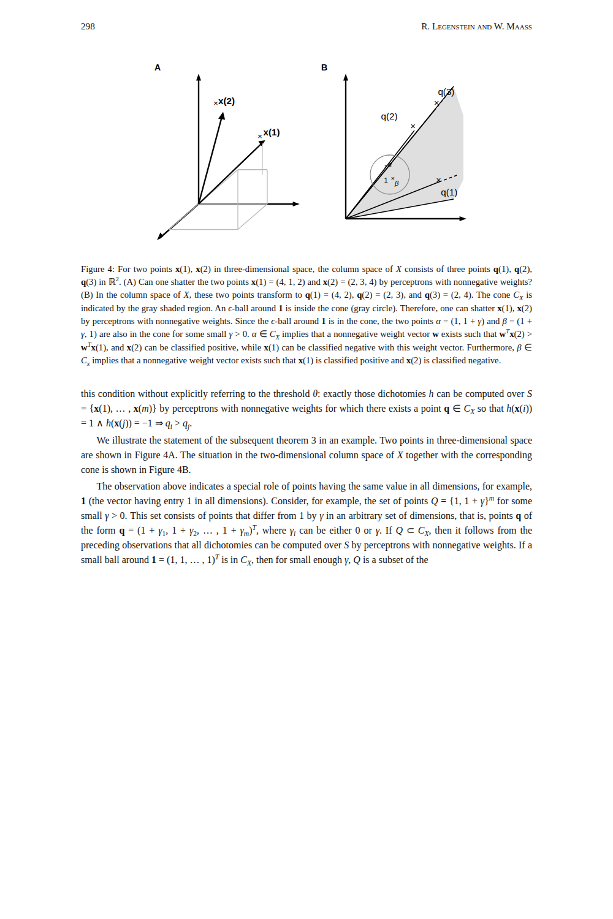298 R. Legenstein and W. Maass
A × x(2) × x(1) B × q(3) × q(2) × q(1) × α × 1 β
Figure 4: For two points x(1), x(2) in three-dimensional space, the column space of X consists of three points q(1), q(2), q(3) in ℝ2. (A) Can one shatter the two points x(1) = (4, 1, 2) and x(2) = (2, 3, 4) by perceptrons with nonnegative weights? (B) In the column space of X, these two points transform to q(1) = (4, 2), q(2) = (2, 3), and q(3) = (2, 4). The cone CX is indicated by the gray shaded region. An ϵ-ball around 1 is inside the cone (gray circle). Therefore, one can shatter x(1), x(2) by perceptrons with nonnegative weights. Since the ϵ-ball around 1 is in the cone, the two points α = (1, 1 + γ) and β = (1 + γ, 1) are also in the cone for some small γ > 0. α ∈ CX implies that a nonnegative weight vector w exists such that wTx(2) > wTx(1), and x(2) can be classified positive, while x(1) can be classified negative with this weight vector. Furthermore, β ∈ Cx implies that a nonnegative weight vector exists such that x(1) is classified positive and x(2) is classified negative.
this condition without explicitly referring to the threshold θ: exactly those dichotomies h can be computed over S = {x(1), … , x(m)} by perceptrons with nonnegative weights for which there exists a point q ∈ CX so that h(x(i)) = 1 ∧ h(x(j)) = −1 ⇒ qi > qj.
We illustrate the statement of the subsequent theorem 3 in an example. Two points in three-dimensional space are shown in Figure 4A. The situation in the two-dimensional column space of X together with the corresponding cone is shown in Figure 4B.
The observation above indicates a special role of points having the same value in all dimensions, for example, 1 (the vector having entry 1 in all dimensions). Consider, for example, the set of points Q = {1, 1 + γ}m for some small γ > 0. This set consists of points that differ from 1 by γ in an arbitrary set of dimensions, that is, points q of the form q = (1 + γ1, 1 + γ2, … , 1 + γm)T, where γi can be either 0 or γ. If Q ⊂ CX, then it follows from the preceding observations that all dichotomies can be computed over S by perceptrons with nonnegative weights. If a small ball around 1 = (1, 1, … , 1)T is in CX, then for small enough γ, Q is a subset of the